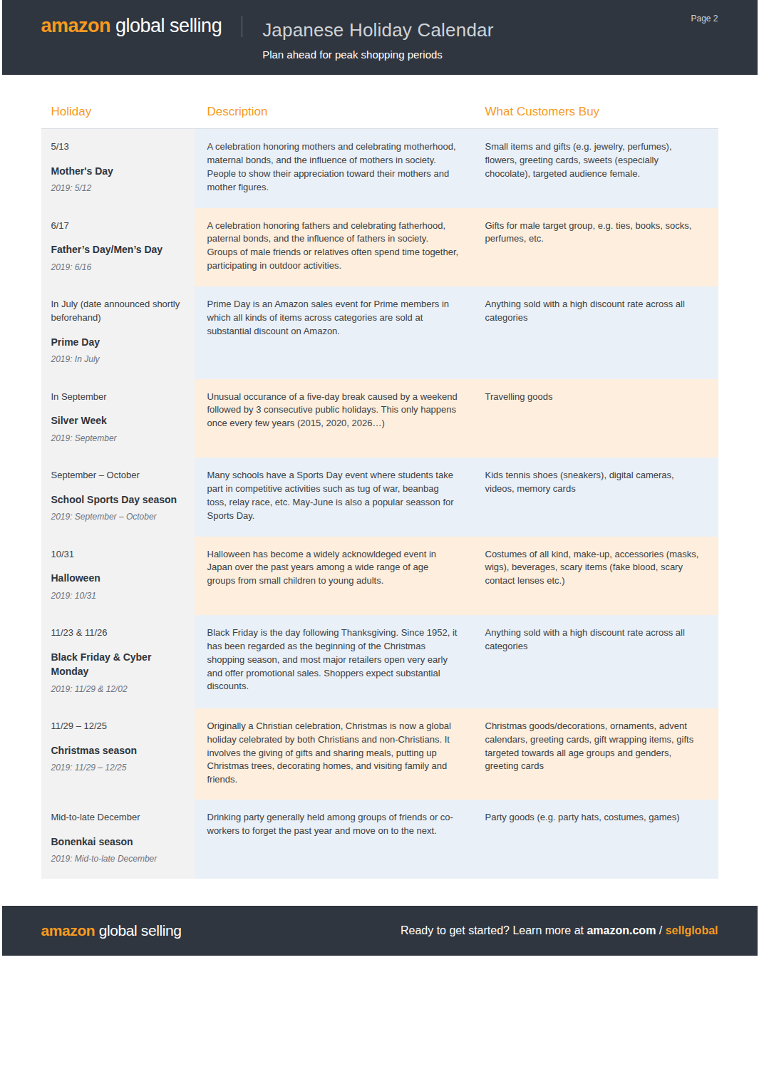amazon global selling
Japanese Holiday Calendar
Plan ahead for peak shopping periods
Page 2
| Holiday | Description | What Customers Buy |
| --- | --- | --- |
| 5/13 Mother's Day 2019: 5/12 | A celebration honoring mothers and celebrating motherhood, maternal bonds, and the influence of mothers in society. People to show their appreciation toward their mothers and mother figures. | Small items and gifts (e.g. jewelry, perfumes), flowers, greeting cards, sweets (especially chocolate), targeted audience female. |
| 6/17 Father’s Day/Men’s Day 2019: 6/16 | A celebration honoring fathers and celebrating fatherhood, paternal bonds, and the influence of fathers in society. Groups of male friends or relatives often spend time together, participating in outdoor activities. | Gifts for male target group, e.g. ties, books, socks, perfumes, etc. |
| In July (date announced shortly beforehand) Prime Day 2019: In July | Prime Day is an Amazon sales event for Prime members in which all kinds of items across categories are sold at substantial discount on Amazon. | Anything sold with a high discount rate across all categories |
| In September Silver Week 2019: September | Unusual occurance of a five-day break caused by a weekend followed by 3 consecutive public holidays. This only happens once every few years (2015, 2020, 2026…) | Travelling goods |
| September – October School Sports Day season 2019: September – October | Many schools have a Sports Day event where students take part in competitive activities such as tug of war, beanbag toss, relay race, etc. May-June is also a popular seasson for Sports Day. | Kids tennis shoes (sneakers), digital cameras, videos, memory cards |
| 10/31 Halloween 2019: 10/31 | Halloween has become a widely acknowldeged event in Japan over the past years among a wide range of age groups from small children to young adults. | Costumes of all kind, make-up, accessories (masks, wigs), beverages, scary items (fake blood, scary contact lenses etc.) |
| 11/23 & 11/26 Black Friday & Cyber Monday 2019: 11/29 & 12/02 | Black Friday is the day following Thanksgiving. Since 1952, it has been regarded as the beginning of the Christmas shopping season, and most major retailers open very early and offer promotional sales. Shoppers expect substantial discounts. | Anything sold with a high discount rate across all categories |
| 11/29 – 12/25 Christmas season 2019: 11/29 – 12/25 | Originally a Christian celebration, Christmas is now a global holiday celebrated by both Christians and non-Christians. It involves the giving of gifts and sharing meals, putting up Christmas trees, decorating homes, and visiting family and friends. | Christmas goods/decorations, ornaments, advent calendars, greeting cards, gift wrapping items, gifts targeted towards all age groups and genders, greeting cards |
| Mid-to-late December Bonenkai season 2019: Mid-to-late December | Drinking party generally held among groups of friends or co-workers to forget the past year and move on to the next. | Party goods (e.g. party hats, costumes, games) |
amazon global selling
Ready to get started? Learn more at amazon.com / sellglobal